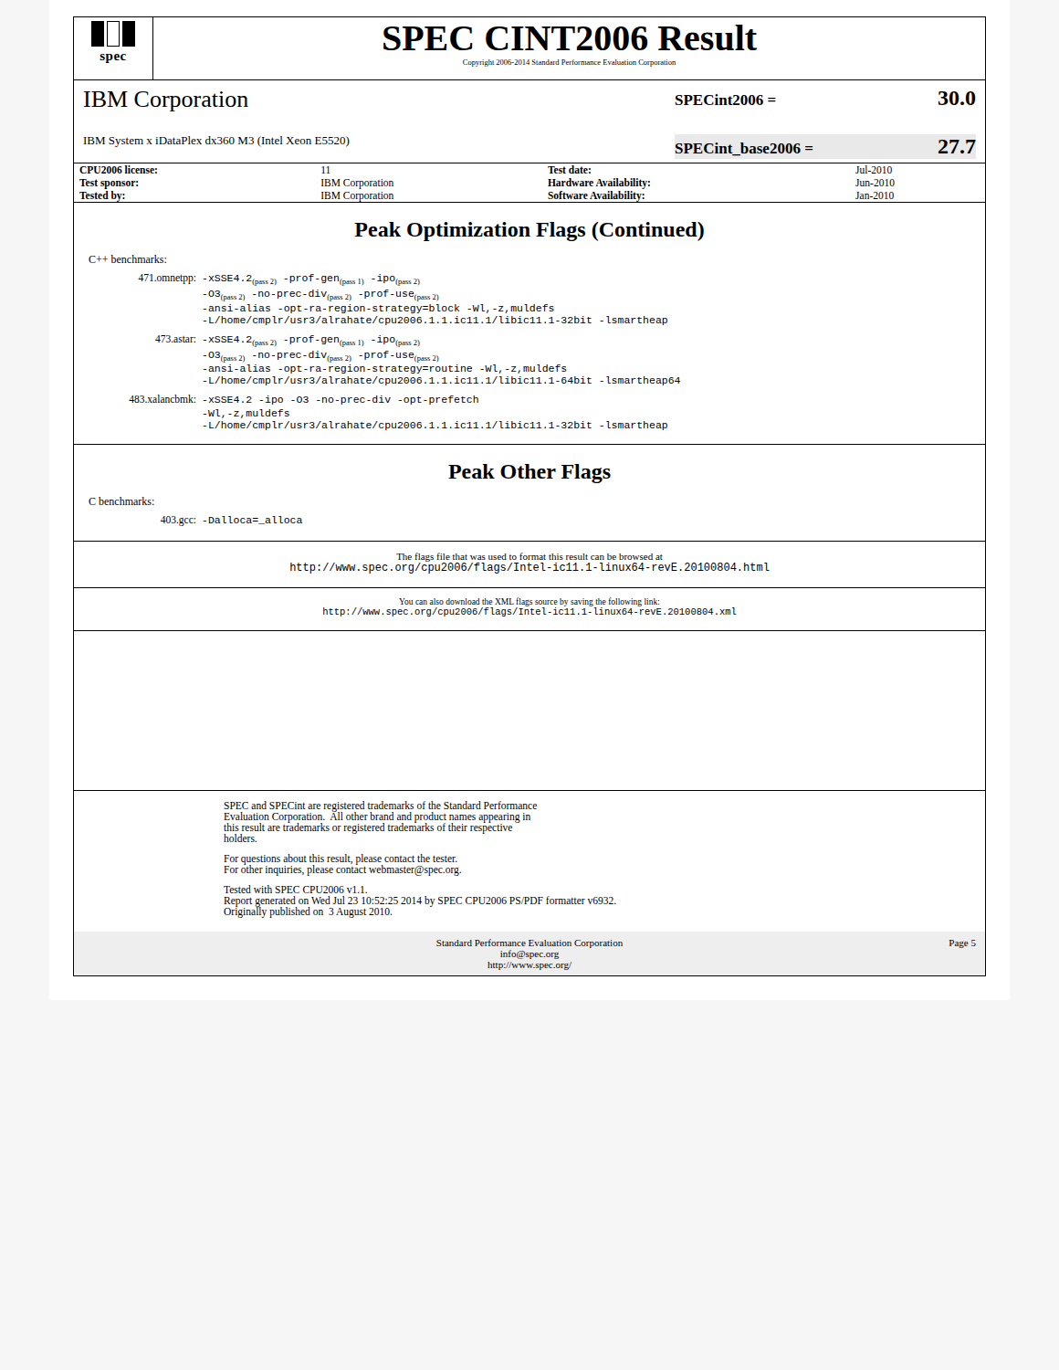spec
SPEC CINT2006 Result
Copyright 2006-2014 Standard Performance Evaluation Corporation
IBM Corporation
IBM System x iDataPlex dx360 M3 (Intel Xeon E5520)
SPECint2006 =30.0
SPECint_base2006 =27.7
| CPU2006 license: | 11 | Test date: | Jul-2010 |
| Test sponsor: | IBM Corporation | Hardware Availability: | Jun-2010 |
| Tested by: | IBM Corporation | Software Availability: | Jan-2010 |
Peak Optimization Flags (Continued)
C++ benchmarks:
471.omnetpp:
-xSSE4.2(pass 2) -prof-gen(pass 1) -ipo(pass 2)
-O3(pass 2) -no-prec-div(pass 2) -prof-use(pass 2)
-ansi-alias -opt-ra-region-strategy=block -Wl,-z,muldefs
-L/home/cmplr/usr3/alrahate/cpu2006.1.1.ic11.1/libic11.1-32bit -lsmartheap
473.astar:
-xSSE4.2(pass 2) -prof-gen(pass 1) -ipo(pass 2)
-O3(pass 2) -no-prec-div(pass 2) -prof-use(pass 2)
-ansi-alias -opt-ra-region-strategy=routine -Wl,-z,muldefs
-L/home/cmplr/usr3/alrahate/cpu2006.1.1.ic11.1/libic11.1-64bit -lsmartheap64
483.xalancbmk:
-xSSE4.2 -ipo -O3 -no-prec-div -opt-prefetch
-Wl,-z,muldefs
-L/home/cmplr/usr3/alrahate/cpu2006.1.1.ic11.1/libic11.1-32bit -lsmartheap
Peak Other Flags
C benchmarks:
403.gcc:
-Dalloca=_alloca
The flags file that was used to format this result can be browsed at
http://www.spec.org/cpu2006/flags/Intel-ic11.1-linux64-revE.20100804.html
You can also download the XML flags source by saving the following link:
http://www.spec.org/cpu2006/flags/Intel-ic11.1-linux64-revE.20100804.xml
SPEC and SPECint are registered trademarks of the Standard Performance
Evaluation Corporation. All other brand and product names appearing in
this result are trademarks or registered trademarks of their respective
holders.
For questions about this result, please contact the tester.
For other inquiries, please contact webmaster@spec.org.
Tested with SPEC CPU2006 v1.1.
Report generated on Wed Jul 23 10:52:25 2014 by SPEC CPU2006 PS/PDF formatter v6932.
Originally published on 3 August 2010.
Standard Performance Evaluation Corporation
info@spec.org
http://www.spec.org/
Page 5